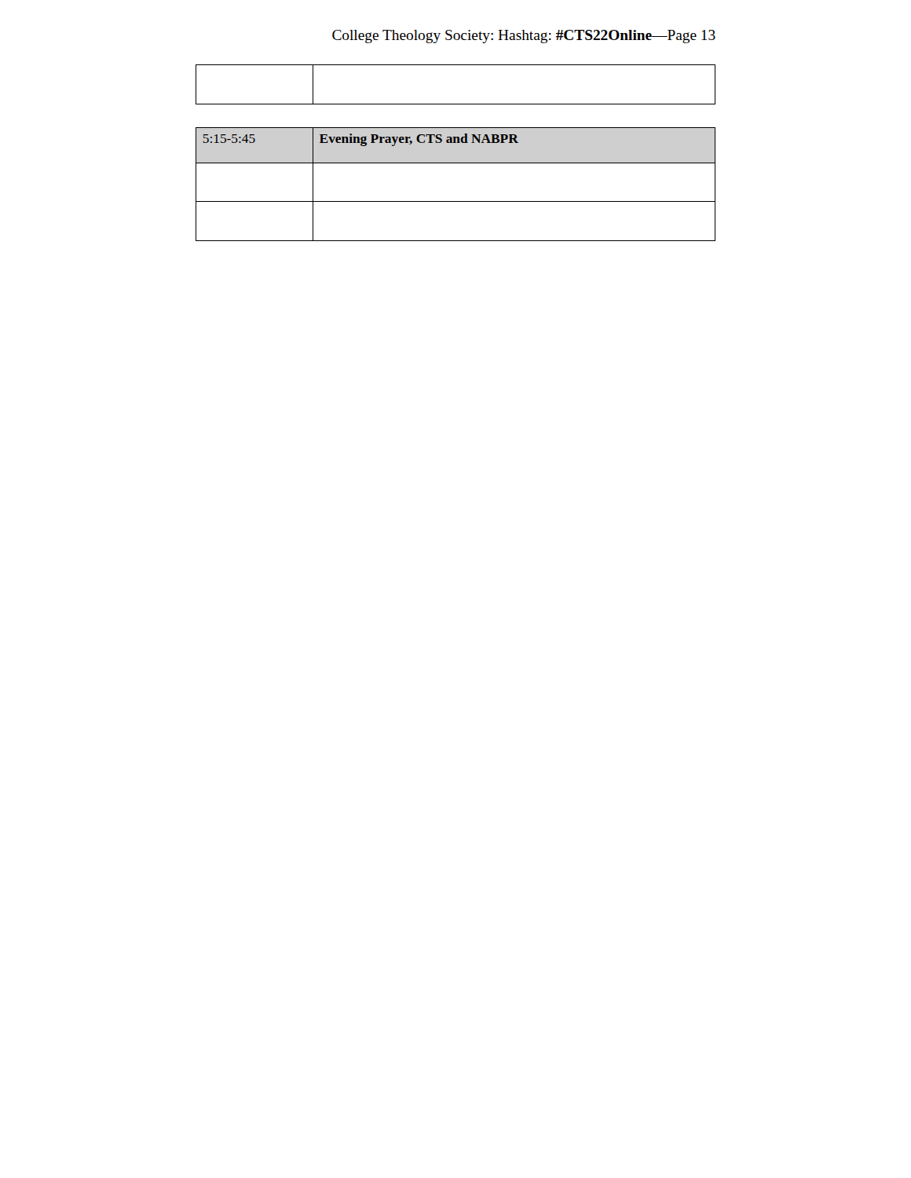College Theology Society: Hashtag: #CTS22Online—Page 13
| 5:15-5:45 | Evening Prayer, CTS and NABPR |